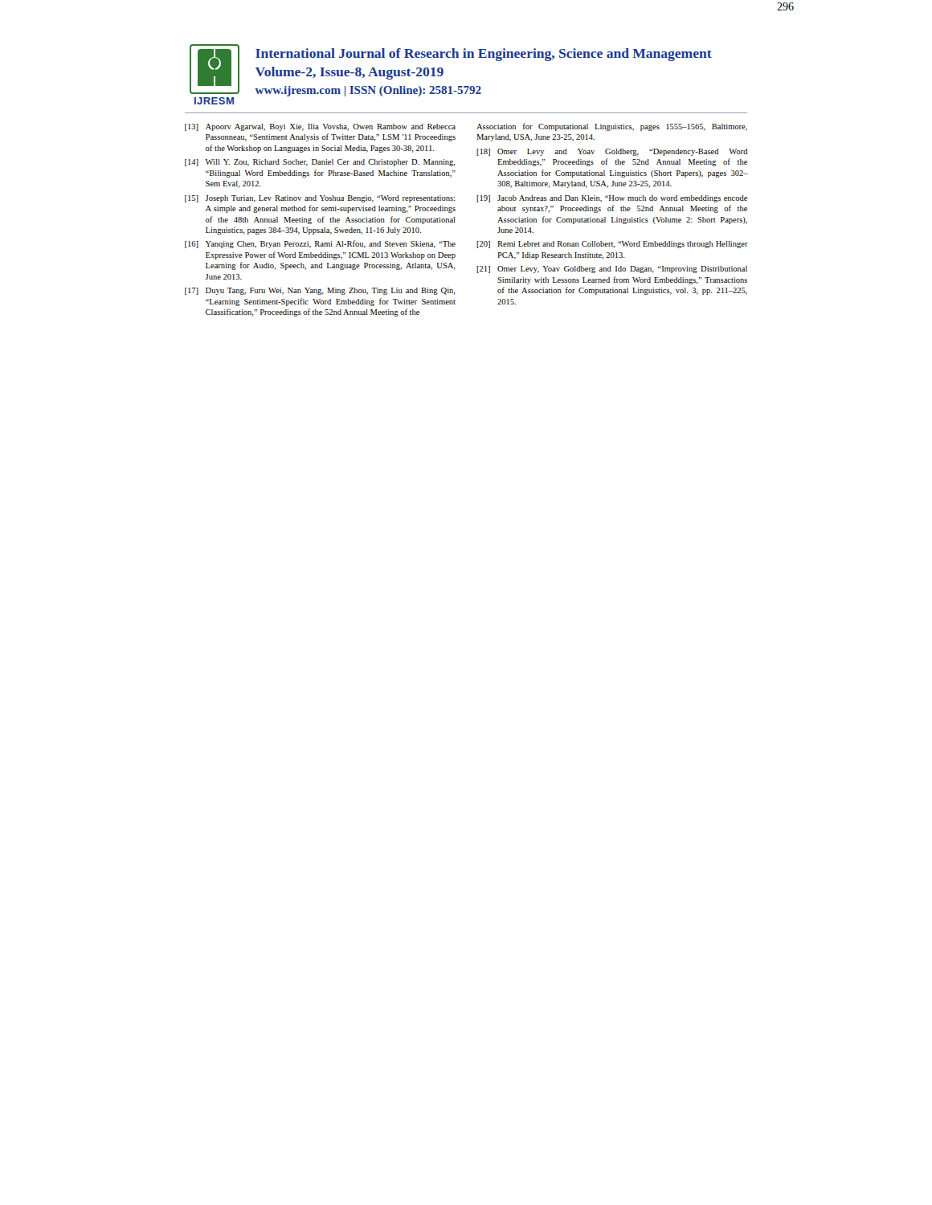296
IJRESM
International Journal of Research in Engineering, Science and Management
Volume-2, Issue-8, August-2019
www.ijresm.com | ISSN (Online): 2581-5792
[13] Apoorv Agarwal, Boyi Xie, Ilia Vovsha, Owen Rambow and Rebecca Passonneau, “Sentiment Analysis of Twitter Data,” LSM '11 Proceedings of the Workshop on Languages in Social Media, Pages 30-38, 2011.
[14] Will Y. Zou, Richard Socher, Daniel Cer and Christopher D. Manning, “Bilingual Word Embeddings for Phrase-Based Machine Translation,” Sem Eval, 2012.
[15] Joseph Turian, Lev Ratinov and Yoshua Bengio, “Word representations: A simple and general method for semi-supervised learning,” Proceedings of the 48th Annual Meeting of the Association for Computational Linguistics, pages 384–394, Uppsala, Sweden, 11-16 July 2010.
[16] Yanqing Chen, Bryan Perozzi, Rami Al-Rfou, and Steven Skiena, “The Expressive Power of Word Embeddings,” ICML 2013 Workshop on Deep Learning for Audio, Speech, and Language Processing, Atlanta, USA, June 2013.
[17] Duyu Tang, Furu Wei, Nan Yang, Ming Zhou, Ting Liu and Bing Qin, “Learning Sentiment-Specific Word Embedding for Twitter Sentiment Classification,” Proceedings of the 52nd Annual Meeting of the
Association for Computational Linguistics, pages 1555–1565, Baltimore, Maryland, USA, June 23-25, 2014.
[18] Omer Levy and Yoav Goldberg, “Dependency-Based Word Embeddings,” Proceedings of the 52nd Annual Meeting of the Association for Computational Linguistics (Short Papers), pages 302–308, Baltimore, Maryland, USA, June 23-25, 2014.
[19] Jacob Andreas and Dan Klein, “How much do word embeddings encode about syntax?,” Proceedings of the 52nd Annual Meeting of the Association for Computational Linguistics (Volume 2: Short Papers), June 2014.
[20] Remi Lebret and Ronan Collobert, “Word Embeddings through Hellinger PCA,” Idiap Research Institute, 2013.
[21] Omer Levy, Yoav Goldberg and Ido Dagan, “Improving Distributional Similarity with Lessons Learned from Word Embeddings,” Transactions of the Association for Computational Linguistics, vol. 3, pp. 211–225, 2015.